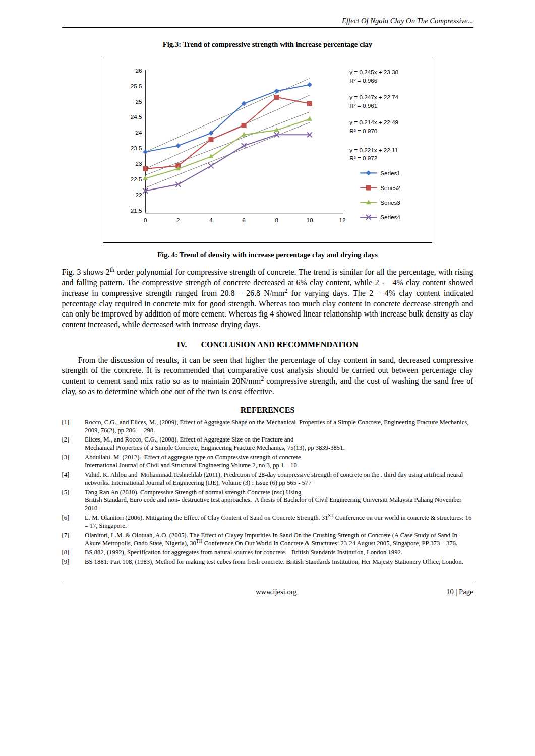Effect Of Ngala Clay On The Compressive...
Fig.3: Trend of compressive strength with increase percentage clay
26 25.5 25 24.5 24 23.5 23 22.5 22 21.5 0 2 4 6 8 10 12 y = 0.245x + 23.30 R² = 0.966 y = 0.247x + 22.74 R² = 0.961 y = 0.214x + 22.49 R² = 0.970 y = 0.221x + 22.11 R² = 0.972 Series1 Series2 Series3 Series4
Fig. 4: Trend of density with increase percentage clay and drying days
Fig. 3 shows 2th order polynomial for compressive strength of concrete. The trend is similar for all the percentage, with rising and falling pattern. The compressive strength of concrete decreased at 6% clay content, while 2 - 4% clay content showed increase in compressive strength ranged from 20.8 – 26.8 N/mm2 for varying days. The 2 – 4% clay content indicated percentage clay required in concrete mix for good strength. Whereas too much clay content in concrete decrease strength and can only be improved by addition of more cement. Whereas fig 4 showed linear relationship with increase bulk density as clay content increased, while decreased with increase drying days.
IV. CONCLUSION AND RECOMMENDATION
From the discussion of results, it can be seen that higher the percentage of clay content in sand, decreased compressive strength of the concrete. It is recommended that comparative cost analysis should be carried out between percentage clay content to cement sand mix ratio so as to maintain 20N/mm2 compressive strength, and the cost of washing the sand free of clay, so as to determine which one out of the two is cost effective.
REFERENCES
| [1] | Rocco, C.G., and Elices, M., (2009), Effect of Aggregate Shape on the Mechanical Properties of a Simple Concrete, Engineering Fracture Mechanics, 2009, 76(2), pp 286- 298. |
| [2] | Elices, M., and Rocco, C.G., (2008), Effect of Aggregate Size on the Fracture and Mechanical Properties of a Simple Concrete, Engineering Fracture Mechanics, 75(13), pp 3839-3851. |
| [3] | Abdullahi. M (2012). Effect of aggregate type on Compressive strength of concrete International Journal of Civil and Structural Engineering Volume 2, no 3, pp 1 – 10. |
| [4] | Vahid. K. Alilou and Mohammad.Teshnehlab (2011). Prediction of 28-day compressive strength of concrete on the . third day using artificial neural networks. International Journal of Engineering (IJE), Volume (3) : Issue (6) pp 565 - 577 |
| [5] | Tang Ran An (2010). Compressive Strength of normal strength Concrete (nsc) Using British Standard, Euro code and non- destructive test approaches. A thesis of Bachelor of Civil Engineering Universiti Malaysia Pahang November 2010 |
| [6] | L. M. Olanitori (2006). Mitigating the Effect of Clay Content of Sand on Concrete Strength. 31 ST Conference on our world in concrete & structures: 16 – 17, Singapore. |
| [7] | Olanitori, L.M. & Olotuah, A.O. (2005). The Effect of Clayey Impurities In Sand On the Crushing Strength of Concrete (A Case Study of Sand In Akure Metropolis, Ondo State, Nigeria), 30 TH Conference On Our World In Concrete & Structures: 23-24 August 2005, Singapore, PP 373 – 376. |
| [8] | BS 882, (1992), Specification for aggregates from natural sources for concrete. British Standards Institution, London 1992. |
| [9] | BS 1881: Part 108, (1983), Method for making test cubes from fresh concrete. British Standards Institution, Her Majesty Stationery Office, London. |
www.ijesi.org
10 | Page